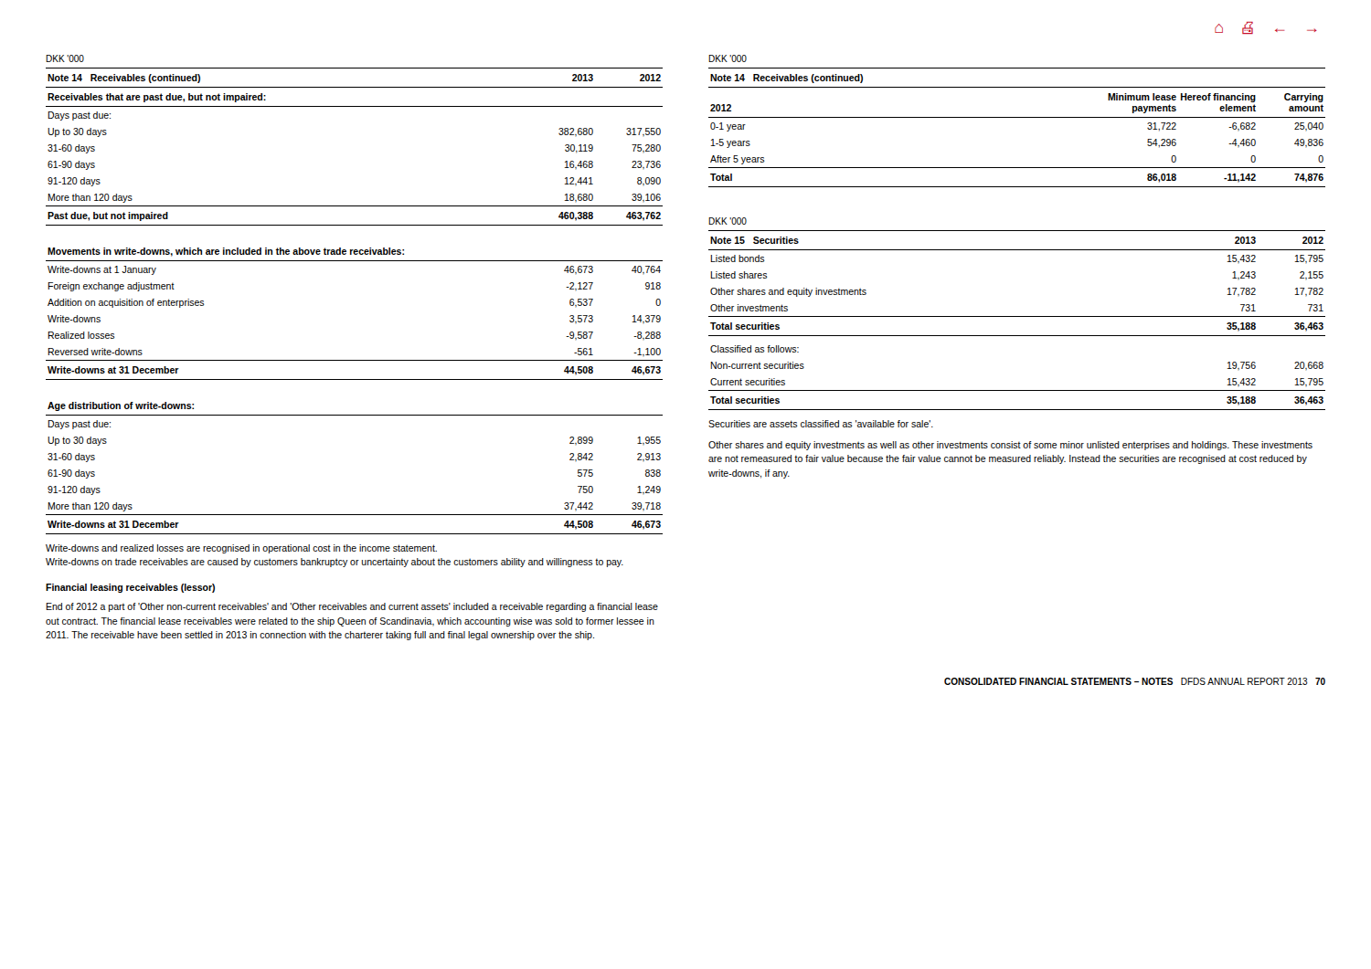⌂ 🖨 ← →
DKK '000
| Note 14 Receivables (continued) | 2013 | 2012 |
| --- | --- | --- |
| Receivables that are past due, but not impaired: |
| Days past due: | | |
| Up to 30 days | 382,680 | 317,550 |
| 31-60 days | 30,119 | 75,280 |
| 61-90 days | 16,468 | 23,736 |
| 91-120 days | 12,441 | 8,090 |
| More than 120 days | 18,680 | 39,106 |
| Past due, but not impaired | 460,388 | 463,762 |
| Movements in write-downs, which are included in the above trade receivables: |
| --- |
| Write-downs at 1 January | 46,673 | 40,764 |
| Foreign exchange adjustment | -2,127 | 918 |
| Addition on acquisition of enterprises | 6,537 | 0 |
| Write-downs | 3,573 | 14,379 |
| Realized losses | -9,587 | -8,288 |
| Reversed write-downs | -561 | -1,100 |
| Write-downs at 31 December | 44,508 | 46,673 |
| Age distribution of write-downs: |
| --- |
| Days past due: | | |
| Up to 30 days | 2,899 | 1,955 |
| 31-60 days | 2,842 | 2,913 |
| 61-90 days | 575 | 838 |
| 91-120 days | 750 | 1,249 |
| More than 120 days | 37,442 | 39,718 |
| Write-downs at 31 December | 44,508 | 46,673 |
Write-downs and realized losses are recognised in operational cost in the income statement.
Write-downs on trade receivables are caused by customers bankruptcy or uncertainty about the customers ability and willingness to pay.
Financial leasing receivables (lessor)
End of 2012 a part of 'Other non-current receivables' and 'Other receivables and current assets' included a receivable regarding a financial lease out contract. The financial lease receivables were related to the ship Queen of Scandinavia, which accounting wise was sold to former lessee in 2011. The receivable have been settled in 2013 in connection with the charterer taking full and final legal ownership over the ship.
DKK '000
| Note 14 Receivables (continued) |
| --- |
| 2012 | Minimum lease payments | Hereof financing element | Carrying amount |
| 0-1 year | 31,722 | -6,682 | 25,040 |
| 1-5 years | 54,296 | -4,460 | 49,836 |
| After 5 years | 0 | 0 | 0 |
| Total | 86,018 | -11,142 | 74,876 |
DKK '000
| Note 15 Securities | 2013 | 2012 |
| --- | --- | --- |
| Listed bonds | 15,432 | 15,795 |
| Listed shares | 1,243 | 2,155 |
| Other shares and equity investments | 17,782 | 17,782 |
| Other investments | 731 | 731 |
| Total securities | 35,188 | 36,463 |
| Classified as follows: | | |
| Non-current securities | 19,756 | 20,668 |
| Current securities | 15,432 | 15,795 |
| Total securities | 35,188 | 36,463 |
Securities are assets classified as 'available for sale'.
Other shares and equity investments as well as other investments consist of some minor unlisted enterprises and holdings. These investments are not remeasured to fair value because the fair value cannot be measured reliably. Instead the securities are recognised at cost reduced by write-downs, if any.
CONSOLIDATED FINANCIAL STATEMENTS – NOTES DFDS ANNUAL REPORT 2013 70